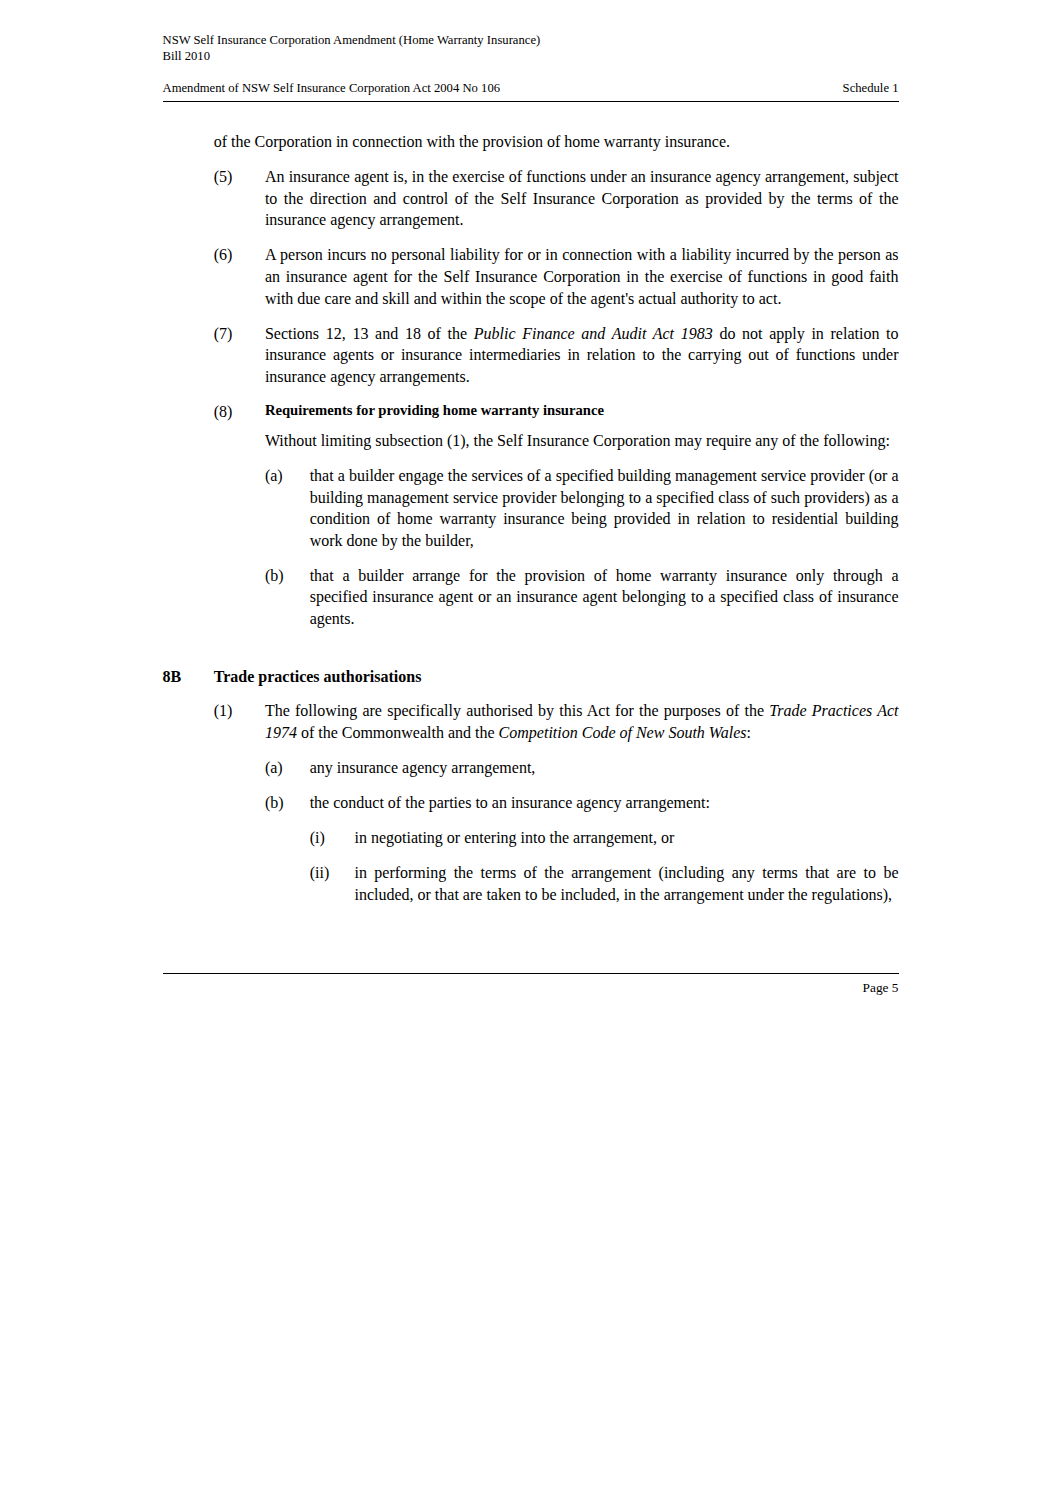NSW Self Insurance Corporation Amendment (Home Warranty Insurance)
Bill 2010
Amendment of NSW Self Insurance Corporation Act 2004 No 106 Schedule 1
of the Corporation in connection with the provision of home warranty insurance.
(5) An insurance agent is, in the exercise of functions under an insurance agency arrangement, subject to the direction and control of the Self Insurance Corporation as provided by the terms of the insurance agency arrangement.
(6) A person incurs no personal liability for or in connection with a liability incurred by the person as an insurance agent for the Self Insurance Corporation in the exercise of functions in good faith with due care and skill and within the scope of the agent's actual authority to act.
(7) Sections 12, 13 and 18 of the Public Finance and Audit Act 1983 do not apply in relation to insurance agents or insurance intermediaries in relation to the carrying out of functions under insurance agency arrangements.
(8)
Requirements for providing home warranty insurance
Without limiting subsection (1), the Self Insurance Corporation may require any of the following:
(a) that a builder engage the services of a specified building management service provider (or a building management service provider belonging to a specified class of such providers) as a condition of home warranty insurance being provided in relation to residential building work done by the builder,
(b) that a builder arrange for the provision of home warranty insurance only through a specified insurance agent or an insurance agent belonging to a specified class of insurance agents.
8B Trade practices authorisations
(1)
The following are specifically authorised by this Act for the purposes of the Trade Practices Act 1974 of the Commonwealth and the Competition Code of New South Wales:
(a) any insurance agency arrangement,
(b)
the conduct of the parties to an insurance agency arrangement:
(i) in negotiating or entering into the arrangement, or
(ii) in performing the terms of the arrangement (including any terms that are to be included, or that are taken to be included, in the arrangement under the regulations),
Page 5